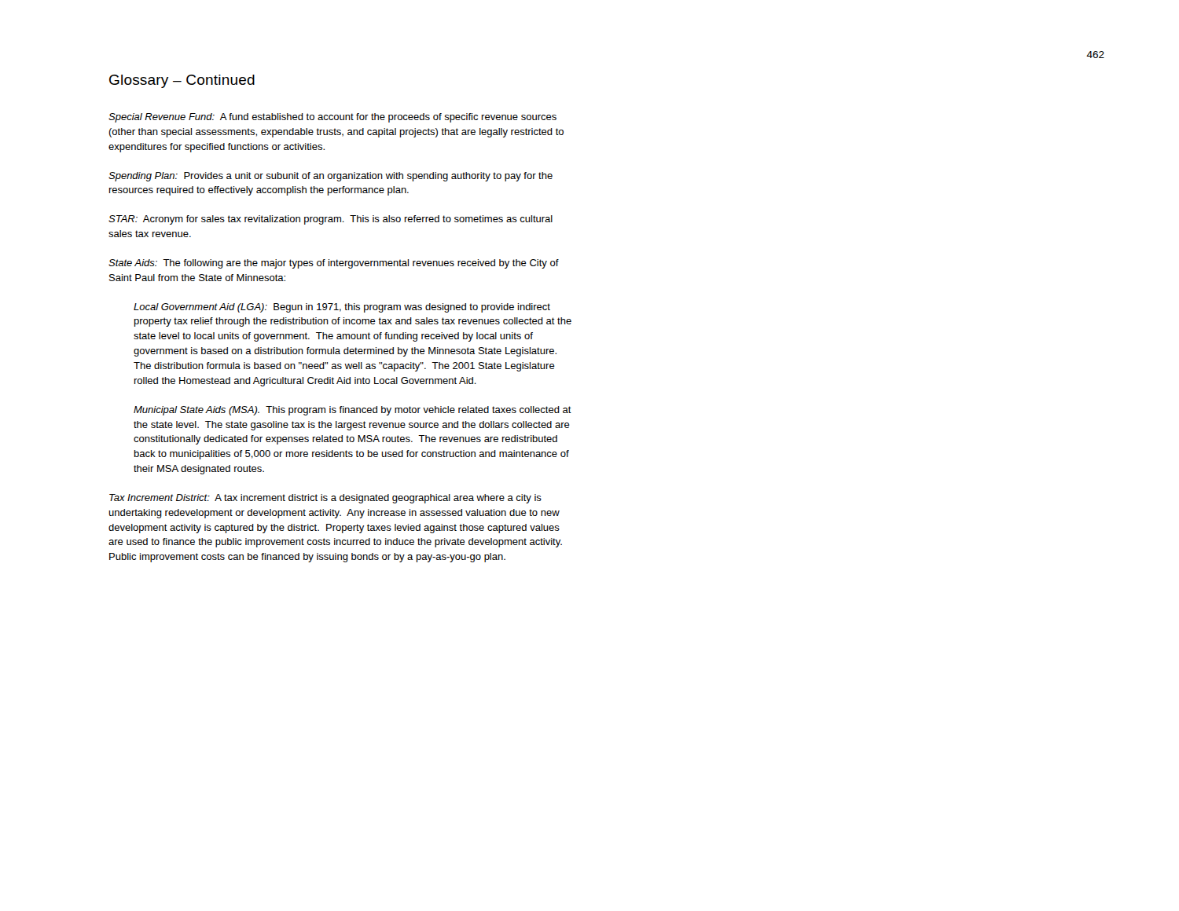462
Glossary – Continued
Special Revenue Fund: A fund established to account for the proceeds of specific revenue sources (other than special assessments, expendable trusts, and capital projects) that are legally restricted to expenditures for specified functions or activities.
Spending Plan: Provides a unit or subunit of an organization with spending authority to pay for the resources required to effectively accomplish the performance plan.
STAR: Acronym for sales tax revitalization program. This is also referred to sometimes as cultural sales tax revenue.
State Aids: The following are the major types of intergovernmental revenues received by the City of Saint Paul from the State of Minnesota:
Local Government Aid (LGA): Begun in 1971, this program was designed to provide indirect property tax relief through the redistribution of income tax and sales tax revenues collected at the state level to local units of government. The amount of funding received by local units of government is based on a distribution formula determined by the Minnesota State Legislature. The distribution formula is based on "need" as well as "capacity". The 2001 State Legislature rolled the Homestead and Agricultural Credit Aid into Local Government Aid.
Municipal State Aids (MSA). This program is financed by motor vehicle related taxes collected at the state level. The state gasoline tax is the largest revenue source and the dollars collected are constitutionally dedicated for expenses related to MSA routes. The revenues are redistributed back to municipalities of 5,000 or more residents to be used for construction and maintenance of their MSA designated routes.
Tax Increment District: A tax increment district is a designated geographical area where a city is undertaking redevelopment or development activity. Any increase in assessed valuation due to new development activity is captured by the district. Property taxes levied against those captured values are used to finance the public improvement costs incurred to induce the private development activity. Public improvement costs can be financed by issuing bonds or by a pay-as-you-go plan.